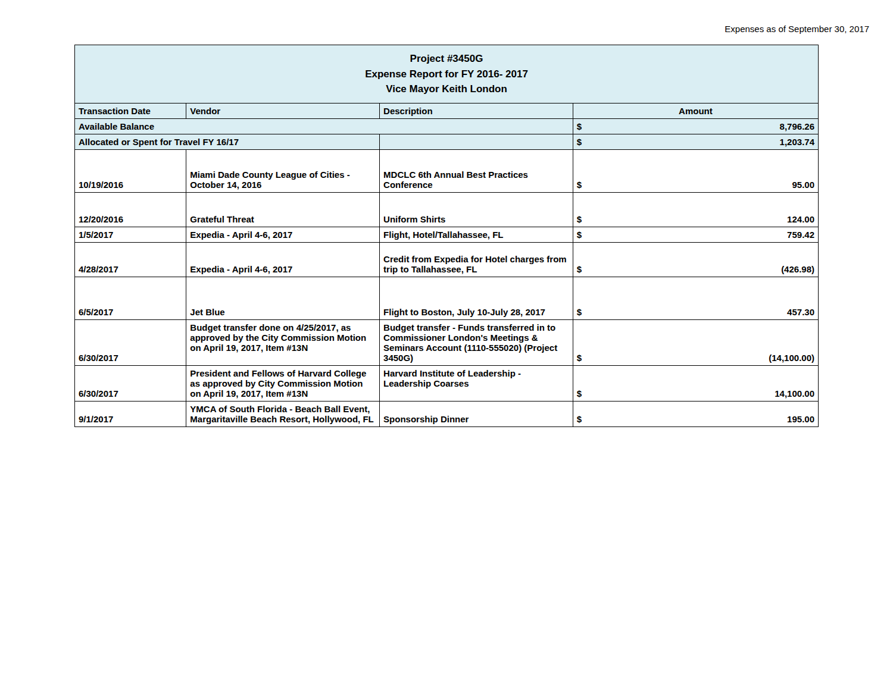Expenses as of September 30, 2017
| Project #3450G Expense Report for FY 2016- 2017 Vice Mayor Keith London |
| Transaction Date | Vendor | Description | Amount |
| Available Balance | $ 8,796.26 |
| Allocated or Spent for Travel FY 16/17 | | $ 1,203.74 |
| 10/19/2016 | Miami Dade County League of Cities - October 14, 2016 | MDCLC 6th Annual Best Practices Conference | $ 95.00 |
| 12/20/2016 | Grateful Threat | Uniform Shirts | $ 124.00 |
| 1/5/2017 | Expedia - April 4-6, 2017 | Flight, Hotel/Tallahassee, FL | $ 759.42 |
| 4/28/2017 | Expedia - April 4-6, 2017 | Credit from Expedia for Hotel charges from trip to Tallahassee, FL | $ (426.98) |
| 6/5/2017 | Jet Blue | Flight to Boston, July 10-July 28, 2017 | $ 457.30 |
| 6/30/2017 | Budget transfer done on 4/25/2017, as approved by the City Commission Motion on April 19, 2017, Item #13N | Budget transfer - Funds transferred in to Commissioner London's Meetings & Seminars Account (1110-555020) (Project 3450G) | $ (14,100.00) |
| 6/30/2017 | President and Fellows of Harvard College as approved by City Commission Motion on April 19, 2017, Item #13N | Harvard Institute of Leadership - Leadership Coarses | $ 14,100.00 |
| 9/1/2017 | YMCA of South Florida - Beach Ball Event, Margaritaville Beach Resort, Hollywood, FL | Sponsorship Dinner | $ 195.00 |